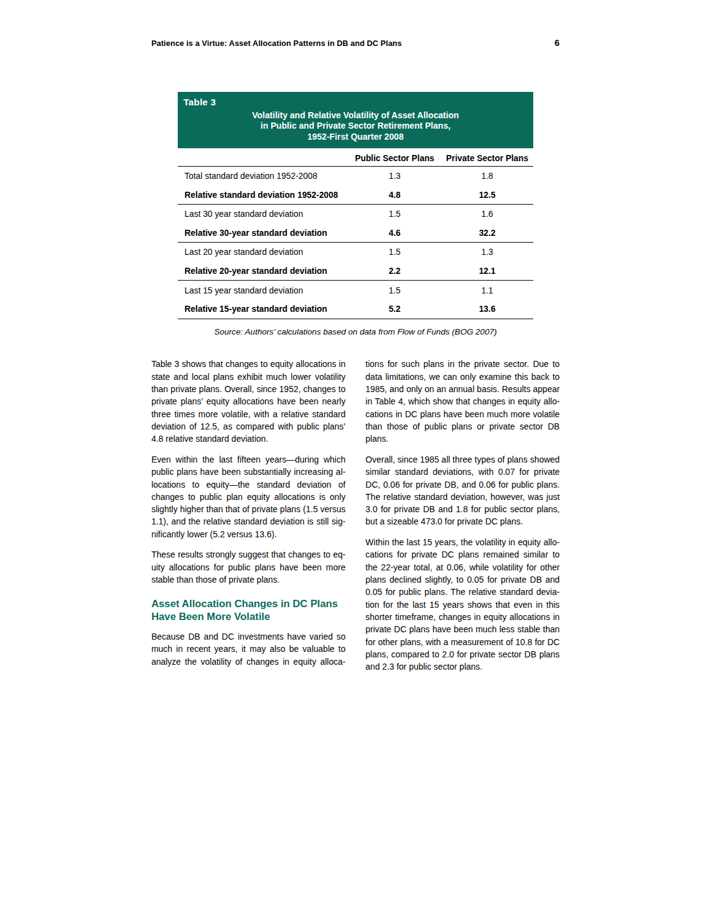Patience is a Virtue: Asset Allocation Patterns in DB and DC Plans
6
Table 3
Volatility and Relative Volatility of Asset Allocation
in Public and Private Sector Retirement Plans,
1952-First Quarter 2008
| | Public Sector Plans | Private Sector Plans |
| --- | --- | --- |
| Total standard deviation 1952-2008 | 1.3 | 1.8 |
| Relative standard deviation 1952-2008 | 4.8 | 12.5 |
| Last 30 year standard deviation | 1.5 | 1.6 |
| Relative 30-year standard deviation | 4.6 | 32.2 |
| Last 20 year standard deviation | 1.5 | 1.3 |
| Relative 20-year standard deviation | 2.2 | 12.1 |
| Last 15 year standard deviation | 1.5 | 1.1 |
| Relative 15-year standard deviation | 5.2 | 13.6 |
Source: Authors’ calculations based on data from Flow of Funds (BOG 2007)
Table 3 shows that changes to equity allocations in state and local plans exhibit much lower volatility than private plans. Overall, since 1952, changes to private plans’ equity allocations have been nearly three times more volatile, with a relative standard deviation of 12.5, as compared with public plans’ 4.8 relative standard deviation.
Even within the last fifteen years—during which public plans have been substantially increasing allocations to equity—the standard deviation of changes to public plan equity allocations is only slightly higher than that of private plans (1.5 versus 1.1), and the relative standard deviation is still significantly lower (5.2 versus 13.6).
These results strongly suggest that changes to equity allocations for public plans have been more stable than those of private plans.
Asset Allocation Changes in DC Plans Have Been More Volatile
Because DB and DC investments have varied so much in recent years, it may also be valuable to analyze the volatility of changes in equity allocations for such plans in the private sector. Due to data limitations, we can only examine this back to 1985, and only on an annual basis. Results appear in Table 4, which show that changes in equity allocations in DC plans have been much more volatile than those of public plans or private sector DB plans.
Overall, since 1985 all three types of plans showed similar standard deviations, with 0.07 for private DC, 0.06 for private DB, and 0.06 for public plans. The relative standard deviation, however, was just 3.0 for private DB and 1.8 for public sector plans, but a sizeable 473.0 for private DC plans.
Within the last 15 years, the volatility in equity allocations for private DC plans remained similar to the 22-year total, at 0.06, while volatility for other plans declined slightly, to 0.05 for private DB and 0.05 for public plans. The relative standard deviation for the last 15 years shows that even in this shorter timeframe, changes in equity allocations in private DC plans have been much less stable than for other plans, with a measurement of 10.8 for DC plans, compared to 2.0 for private sector DB plans and 2.3 for public sector plans.